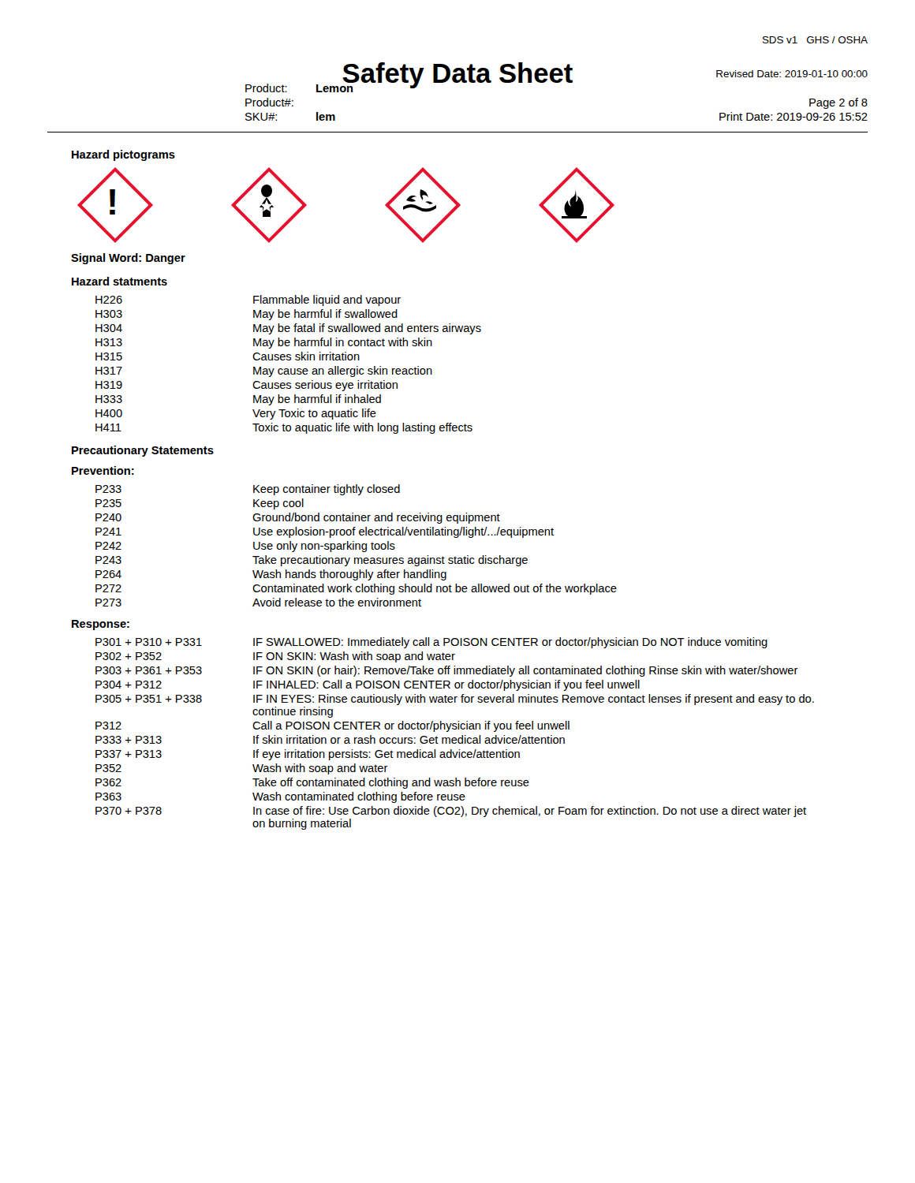SDS v1 GHS / OSHA
Revised Date: 2019-01-10 00:00
Safety Data Sheet
| Product: | Lemon | |
| Product#: | | Page 2 of 8 |
| SKU#: | lem | Print Date: 2019-09-26 15:52 |
Hazard pictograms
!
Signal Word: Danger
Hazard statments
| H226 | Flammable liquid and vapour |
| H303 | May be harmful if swallowed |
| H304 | May be fatal if swallowed and enters airways |
| H313 | May be harmful in contact with skin |
| H315 | Causes skin irritation |
| H317 | May cause an allergic skin reaction |
| H319 | Causes serious eye irritation |
| H333 | May be harmful if inhaled |
| H400 | Very Toxic to aquatic life |
| H411 | Toxic to aquatic life with long lasting effects |
Precautionary Statements
Prevention:
| P233 | Keep container tightly closed |
| P235 | Keep cool |
| P240 | Ground/bond container and receiving equipment |
| P241 | Use explosion-proof electrical/ventilating/light/.../equipment |
| P242 | Use only non-sparking tools |
| P243 | Take precautionary measures against static discharge |
| P264 | Wash hands thoroughly after handling |
| P272 | Contaminated work clothing should not be allowed out of the workplace |
| P273 | Avoid release to the environment |
Response:
| P301 + P310 + P331 | IF SWALLOWED: Immediately call a POISON CENTER or doctor/physician Do NOT induce vomiting |
| P302 + P352 | IF ON SKIN: Wash with soap and water |
| P303 + P361 + P353 | IF ON SKIN (or hair): Remove/Take off immediately all contaminated clothing Rinse skin with water/shower |
| P304 + P312 | IF INHALED: Call a POISON CENTER or doctor/physician if you feel unwell |
| P305 + P351 + P338 | IF IN EYES: Rinse cautiously with water for several minutes Remove contact lenses if present and easy to do. continue rinsing |
| P312 | Call a POISON CENTER or doctor/physician if you feel unwell |
| P333 + P313 | If skin irritation or a rash occurs: Get medical advice/attention |
| P337 + P313 | If eye irritation persists: Get medical advice/attention |
| P352 | Wash with soap and water |
| P362 | Take off contaminated clothing and wash before reuse |
| P363 | Wash contaminated clothing before reuse |
| P370 + P378 | In case of fire: Use Carbon dioxide (CO2), Dry chemical, or Foam for extinction. Do not use a direct water jet on burning material |